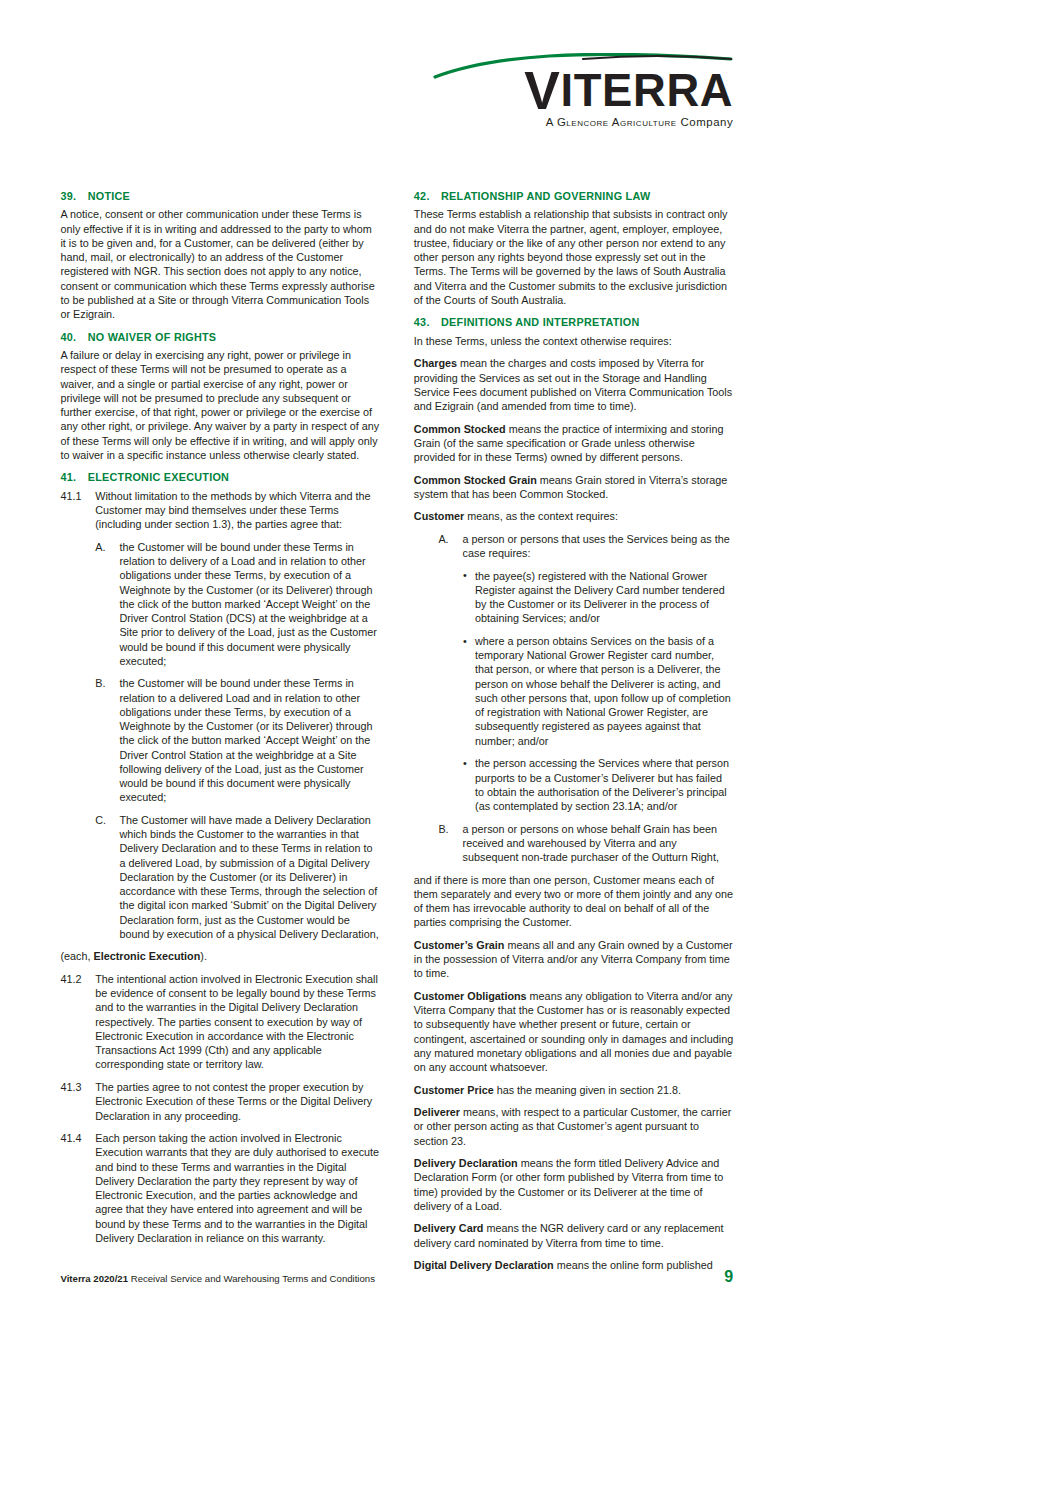VITERRA
A Glencore Agriculture Company
39. NOTICE
A notice, consent or other communication under these Terms is only effective if it is in writing and addressed to the party to whom it is to be given and, for a Customer, can be delivered (either by hand, mail, or electronically) to an address of the Customer registered with NGR. This section does not apply to any notice, consent or communication which these Terms expressly authorise to be published at a Site or through Viterra Communication Tools or Ezigrain.
40. NO WAIVER OF RIGHTS
A failure or delay in exercising any right, power or privilege in respect of these Terms will not be presumed to operate as a waiver, and a single or partial exercise of any right, power or privilege will not be presumed to preclude any subsequent or further exercise, of that right, power or privilege or the exercise of any other right, or privilege. Any waiver by a party in respect of any of these Terms will only be effective if in writing, and will apply only to waiver in a specific instance unless otherwise clearly stated.
41. ELECTRONIC EXECUTION
41.1
Without limitation to the methods by which Viterra and the Customer may bind themselves under these Terms (including under section 1.3), the parties agree that:
A.
the Customer will be bound under these Terms in relation to delivery of a Load and in relation to other obligations under these Terms, by execution of a Weighnote by the Customer (or its Deliverer) through the click of the button marked ‘Accept Weight’ on the Driver Control Station (DCS) at the weighbridge at a Site prior to delivery of the Load, just as the Customer would be bound if this document were physically executed;
B.
the Customer will be bound under these Terms in relation to a delivered Load and in relation to other obligations under these Terms, by execution of a Weighnote by the Customer (or its Deliverer) through the click of the button marked ‘Accept Weight’ on the Driver Control Station at the weighbridge at a Site following delivery of the Load, just as the Customer would be bound if this document were physically executed;
C.
The Customer will have made a Delivery Declaration which binds the Customer to the warranties in that Delivery Declaration and to these Terms in relation to a delivered Load, by submission of a Digital Delivery Declaration by the Customer (or its Deliverer) in accordance with these Terms, through the selection of the digital icon marked ‘Submit’ on the Digital Delivery Declaration form, just as the Customer would be bound by execution of a physical Delivery Declaration,
(each, Electronic Execution).
41.2
The intentional action involved in Electronic Execution shall be evidence of consent to be legally bound by these Terms and to the warranties in the Digital Delivery Declaration respectively. The parties consent to execution by way of Electronic Execution in accordance with the Electronic Transactions Act 1999 (Cth) and any applicable corresponding state or territory law.
41.3
The parties agree to not contest the proper execution by Electronic Execution of these Terms or the Digital Delivery Declaration in any proceeding.
41.4
Each person taking the action involved in Electronic Execution warrants that they are duly authorised to execute and bind to these Terms and warranties in the Digital Delivery Declaration the party they represent by way of Electronic Execution, and the parties acknowledge and agree that they have entered into agreement and will be bound by these Terms and to the warranties in the Digital Delivery Declaration in reliance on this warranty.
42. RELATIONSHIP AND GOVERNING LAW
These Terms establish a relationship that subsists in contract only and do not make Viterra the partner, agent, employer, employee, trustee, fiduciary or the like of any other person nor extend to any other person any rights beyond those expressly set out in the Terms. The Terms will be governed by the laws of South Australia and Viterra and the Customer submits to the exclusive jurisdiction of the Courts of South Australia.
43. DEFINITIONS AND INTERPRETATION
In these Terms, unless the context otherwise requires:
Charges mean the charges and costs imposed by Viterra for providing the Services as set out in the Storage and Handling Service Fees document published on Viterra Communication Tools and Ezigrain (and amended from time to time).
Common Stocked means the practice of intermixing and storing Grain (of the same specification or Grade unless otherwise provided for in these Terms) owned by different persons.
Common Stocked Grain means Grain stored in Viterra’s storage system that has been Common Stocked.
Customer means, as the context requires:
A.
a person or persons that uses the Services being as the case requires:
the payee(s) registered with the National Grower Register against the Delivery Card number tendered by the Customer or its Deliverer in the process of obtaining Services; and/or
where a person obtains Services on the basis of a temporary National Grower Register card number, that person, or where that person is a Deliverer, the person on whose behalf the Deliverer is acting, and such other persons that, upon follow up of completion of registration with National Grower Register, are subsequently registered as payees against that number; and/or
the person accessing the Services where that person purports to be a Customer’s Deliverer but has failed to obtain the authorisation of the Deliverer’s principal (as contemplated by section 23.1A; and/or
B.
a person or persons on whose behalf Grain has been received and warehoused by Viterra and any subsequent non-trade purchaser of the Outturn Right,
and if there is more than one person, Customer means each of them separately and every two or more of them jointly and any one of them has irrevocable authority to deal on behalf of all of the parties comprising the Customer.
Customer’s Grain means all and any Grain owned by a Customer in the possession of Viterra and/or any Viterra Company from time to time.
Customer Obligations means any obligation to Viterra and/or any Viterra Company that the Customer has or is reasonably expected to subsequently have whether present or future, certain or contingent, ascertained or sounding only in damages and including any matured monetary obligations and all monies due and payable on any account whatsoever.
Customer Price has the meaning given in section 21.8.
Deliverer means, with respect to a particular Customer, the carrier or other person acting as that Customer’s agent pursuant to section 23.
Delivery Declaration means the form titled Delivery Advice and Declaration Form (or other form published by Viterra from time to time) provided by the Customer or its Deliverer at the time of delivery of a Load.
Delivery Card means the NGR delivery card or any replacement delivery card nominated by Viterra from time to time.
Digital Delivery Declaration means the online form published
Viterra 2020/21 Receival Service and Warehousing Terms and Conditions
9